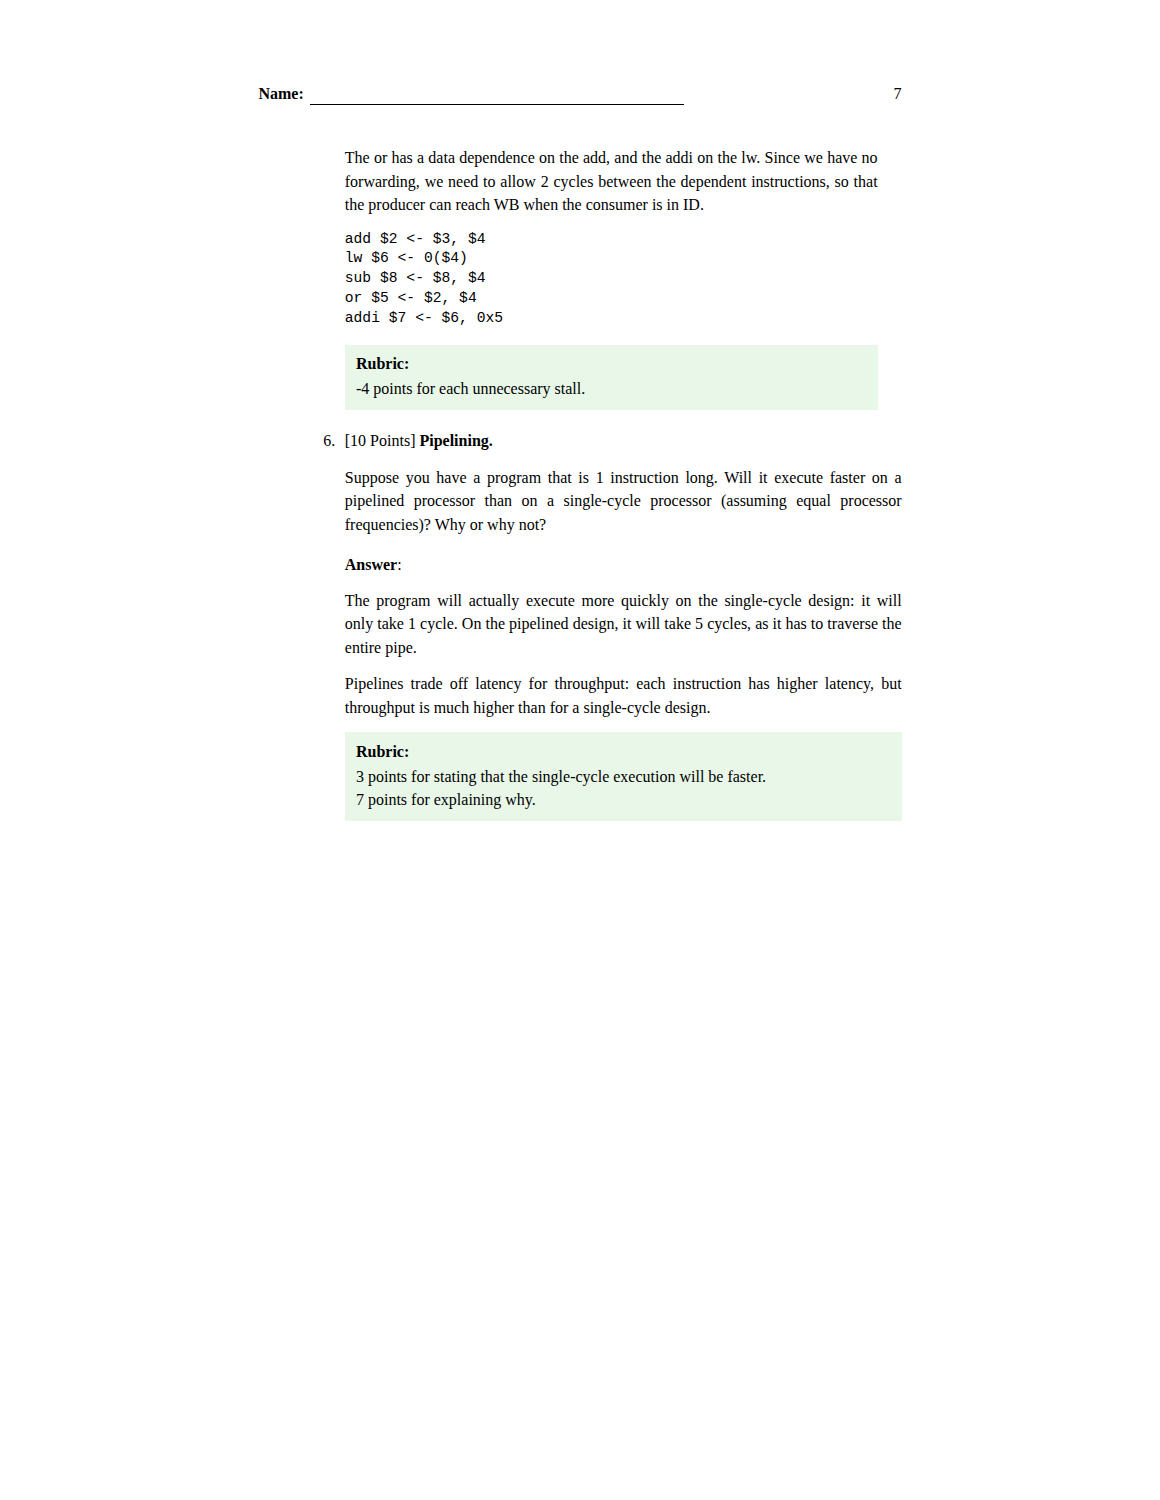Name:
7
The or has a data dependence on the add, and the addi on the lw. Since we have no forwarding, we need to allow 2 cycles between the dependent instructions, so that the producer can reach WB when the consumer is in ID.
add $2 <- $3, $4
lw $6 <- 0($4)
sub $8 <- $8, $4
or $5 <- $2, $4
addi $7 <- $6, 0x5
Rubric:
-4 points for each unnecessary stall.
[10 Points] Pipelining.
Suppose you have a program that is 1 instruction long. Will it execute faster on a pipelined processor than on a single-cycle processor (assuming equal processor frequencies)? Why or why not?
Answer:
The program will actually execute more quickly on the single-cycle design: it will only take 1 cycle. On the pipelined design, it will take 5 cycles, as it has to traverse the entire pipe.
Pipelines trade off latency for throughput: each instruction has higher latency, but throughput is much higher than for a single-cycle design.
Rubric:
3 points for stating that the single-cycle execution will be faster.
7 points for explaining why.